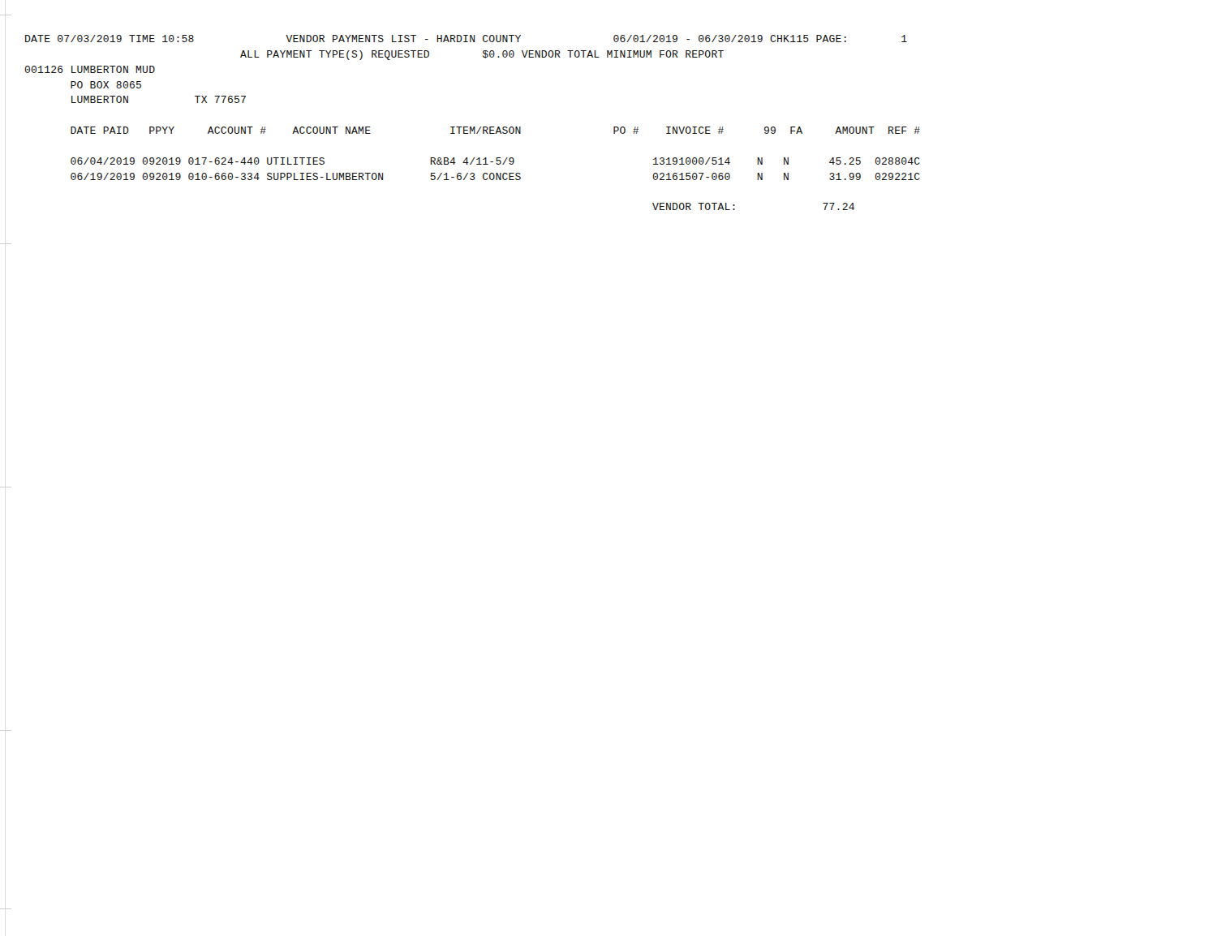DATE 07/03/2019 TIME 10:58              VENDOR PAYMENTS LIST - HARDIN COUNTY              06/01/2019 - 06/30/2019 CHK115 PAGE:        1
                                 ALL PAYMENT TYPE(S) REQUESTED        $0.00 VENDOR TOTAL MINIMUM FOR REPORT
001126 LUMBERTON MUD
       PO BOX 8065
       LUMBERTON          TX 77657

       DATE PAID   PPYY     ACCOUNT #    ACCOUNT NAME            ITEM/REASON              PO #    INVOICE #      99  FA     AMOUNT  REF #

       06/04/2019 092019 017-624-440 UTILITIES                R&B4 4/11-5/9                     13191000/514    N   N      45.25  028804C
       06/19/2019 092019 010-660-334 SUPPLIES-LUMBERTON       5/1-6/3 CONCES                    02161507-060    N   N      31.99  029221C

                                                                                                VENDOR TOTAL:             77.24